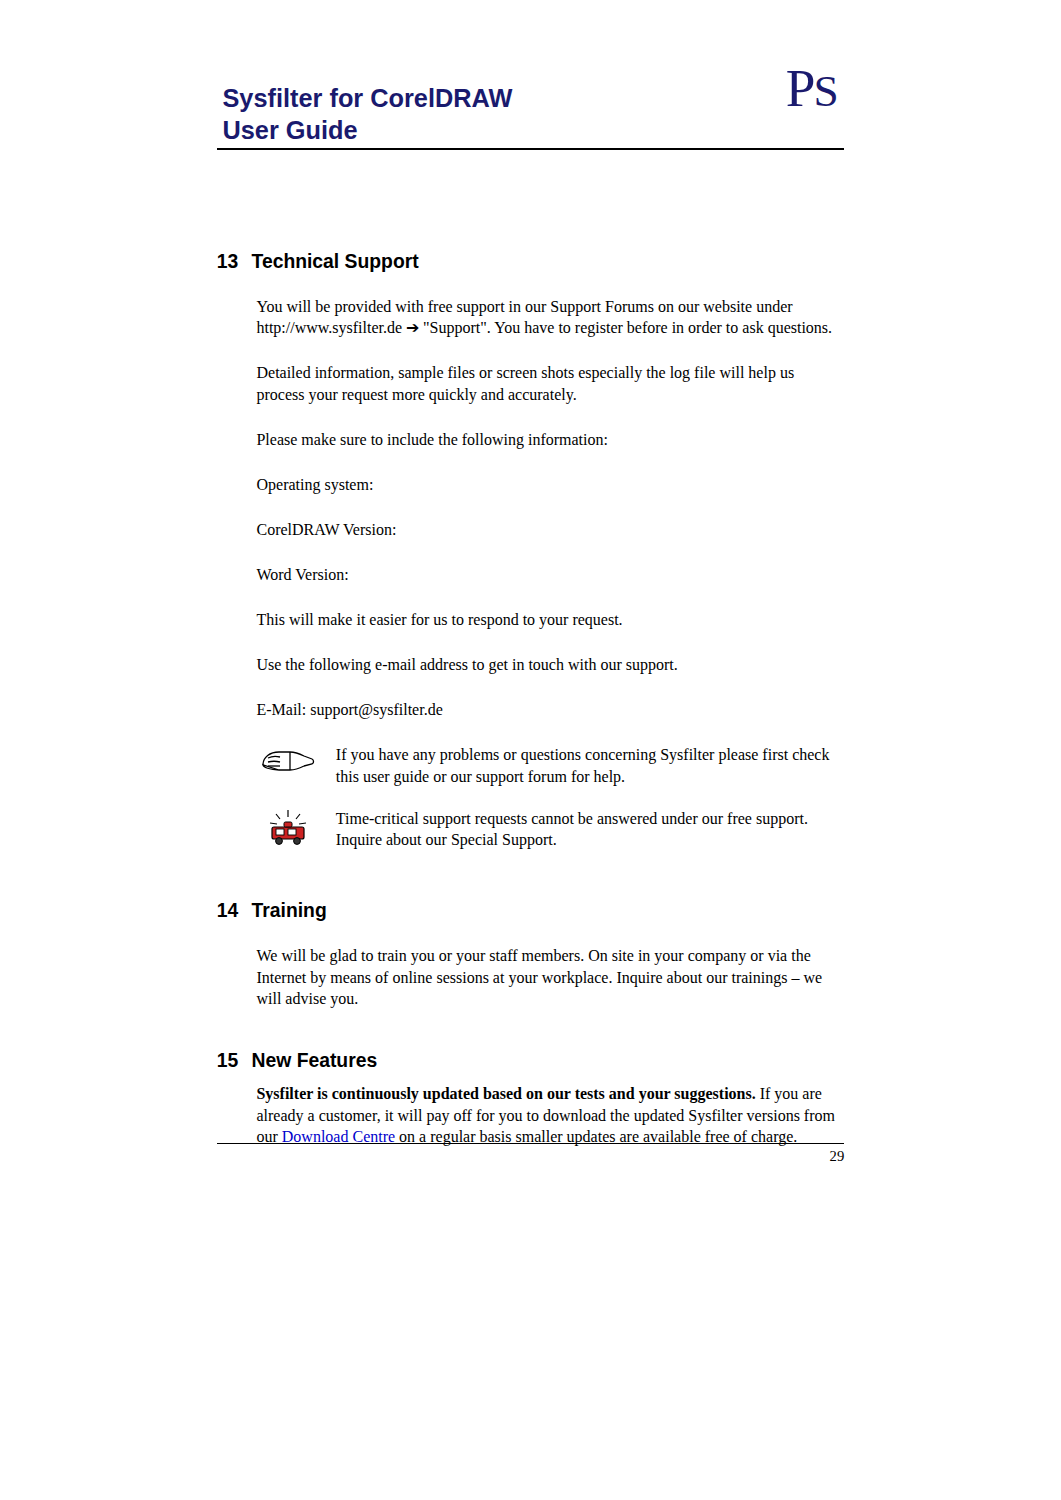PS
Sysfilter for CorelDRAW
User Guide
13 Technical Support
You will be provided with free support in our Support Forums on our website under http://www.sysfilter.de ➔ "Support". You have to register before in order to ask questions.
Detailed information, sample files or screen shots especially the log file will help us process your request more quickly and accurately.
Please make sure to include the following information:
Operating system:
CorelDRAW Version:
Word Version:
This will make it easier for us to respond to your request.
Use the following e-mail address to get in touch with our support.
E-Mail: support@sysfilter.de
If you have any problems or questions concerning Sysfilter please first check this user guide or our support forum for help.
Time-critical support requests cannot be answered under our free support. Inquire about our Special Support.
14 Training
We will be glad to train you or your staff members. On site in your company or via the Internet by means of online sessions at your workplace. Inquire about our trainings – we will advise you.
15 New Features
Sysfilter is continuously updated based on our tests and your suggestions. If you are already a customer, it will pay off for you to download the updated Sysfilter versions from our Download Centre on a regular basis smaller updates are available free of charge.
29